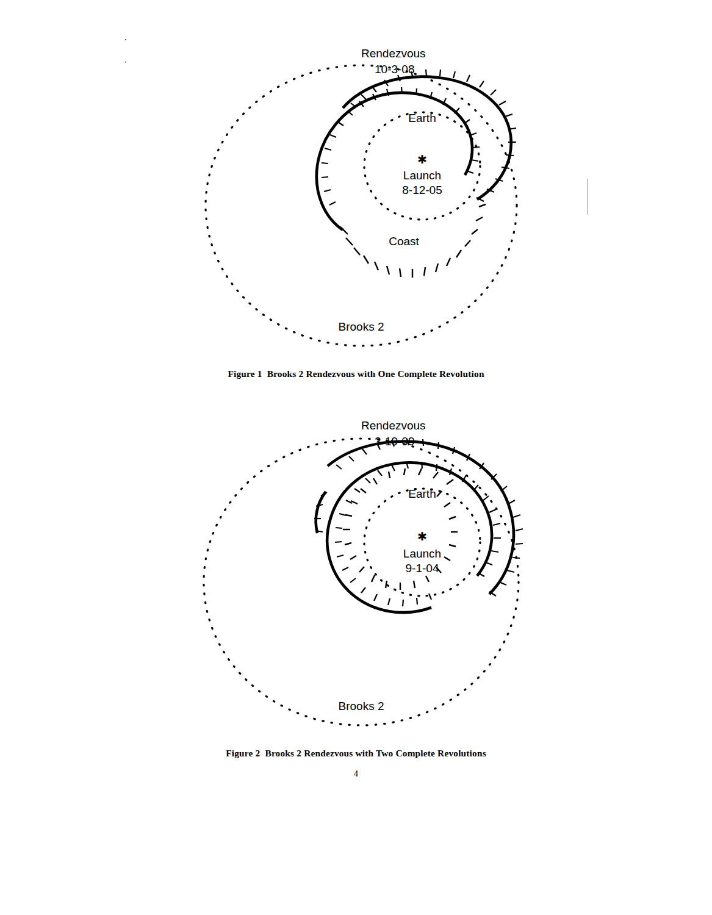. .
✱ Rendezvous 10-3-08 Earth Launch 8-12-05 Coast Brooks 2
Figure 1 Brooks 2 Rendezvous with One Complete Revolution
✱ Rendezvous 3-19-09 Earth Launch 9-1-04 Brooks 2
Figure 2 Brooks 2 Rendezvous with Two Complete Revolutions
4